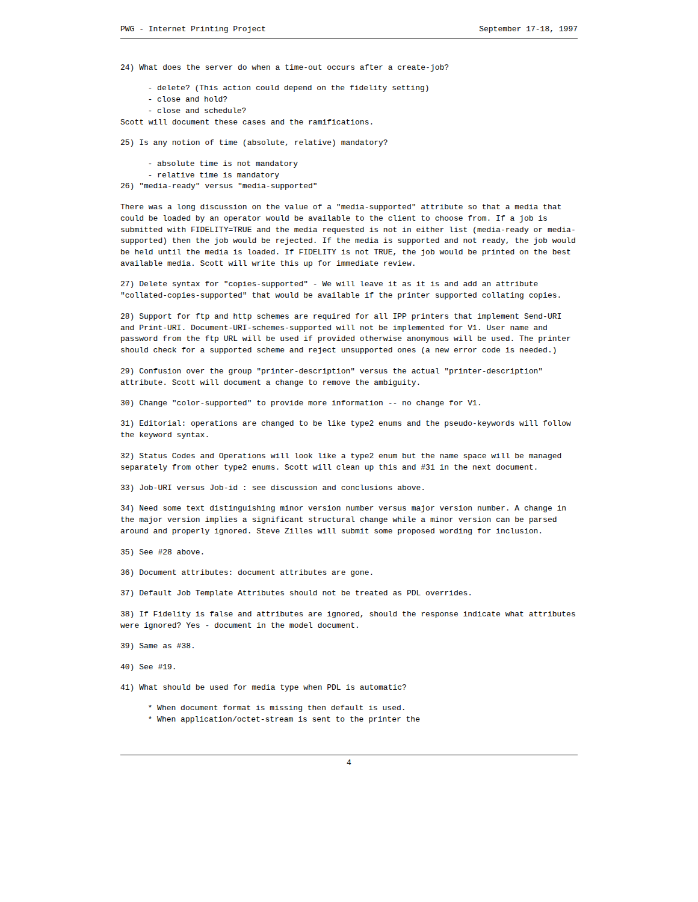PWG - Internet Printing Project September 17-18, 1997
24) What does the server do when a time-out occurs after a create-job?
- delete? (This action could depend on the fidelity setting) - close and hold? - close and schedule?
Scott will document these cases and the ramifications.
25) Is any notion of time (absolute, relative) mandatory?
- absolute time is not mandatory - relative time is mandatory
26) "media-ready" versus "media-supported"
There was a long discussion on the value of a "media-supported" attribute so that a media that could be loaded by an operator would be available to the client to choose from. If a job is submitted with FIDELITY=TRUE and the media requested is not in either list (media-ready or media-supported) then the job would be rejected. If the media is supported and not ready, the job would be held until the media is loaded. If FIDELITY is not TRUE, the job would be printed on the best available media. Scott will write this up for immediate review.
27) Delete syntax for "copies-supported" - We will leave it as it is and add an attribute "collated-copies-supported" that would be available if the printer supported collating copies.
28) Support for ftp and http schemes are required for all IPP printers that implement Send-URI and Print-URI. Document-URI-schemes-supported will not be implemented for V1. User name and password from the ftp URL will be used if provided otherwise anonymous will be used. The printer should check for a supported scheme and reject unsupported ones (a new error code is needed.)
29) Confusion over the group "printer-description" versus the actual "printer-description" attribute. Scott will document a change to remove the ambiguity.
30) Change "color-supported" to provide more information -- no change for V1.
31) Editorial: operations are changed to be like type2 enums and the pseudo-keywords will follow the keyword syntax.
32) Status Codes and Operations will look like a type2 enum but the name space will be managed separately from other type2 enums. Scott will clean up this and #31 in the next document.
33) Job-URI versus Job-id : see discussion and conclusions above.
34) Need some text distinguishing minor version number versus major version number. A change in the major version implies a significant structural change while a minor version can be parsed around and properly ignored. Steve Zilles will submit some proposed wording for inclusion.
35) See #28 above.
36) Document attributes: document attributes are gone.
37) Default Job Template Attributes should not be treated as PDL overrides.
38) If Fidelity is false and attributes are ignored, should the response indicate what attributes were ignored? Yes - document in the model document.
39) Same as #38.
40) See #19.
41) What should be used for media type when PDL is automatic?
* When document format is missing then default is used. * When application/octet-stream is sent to the printer the
4